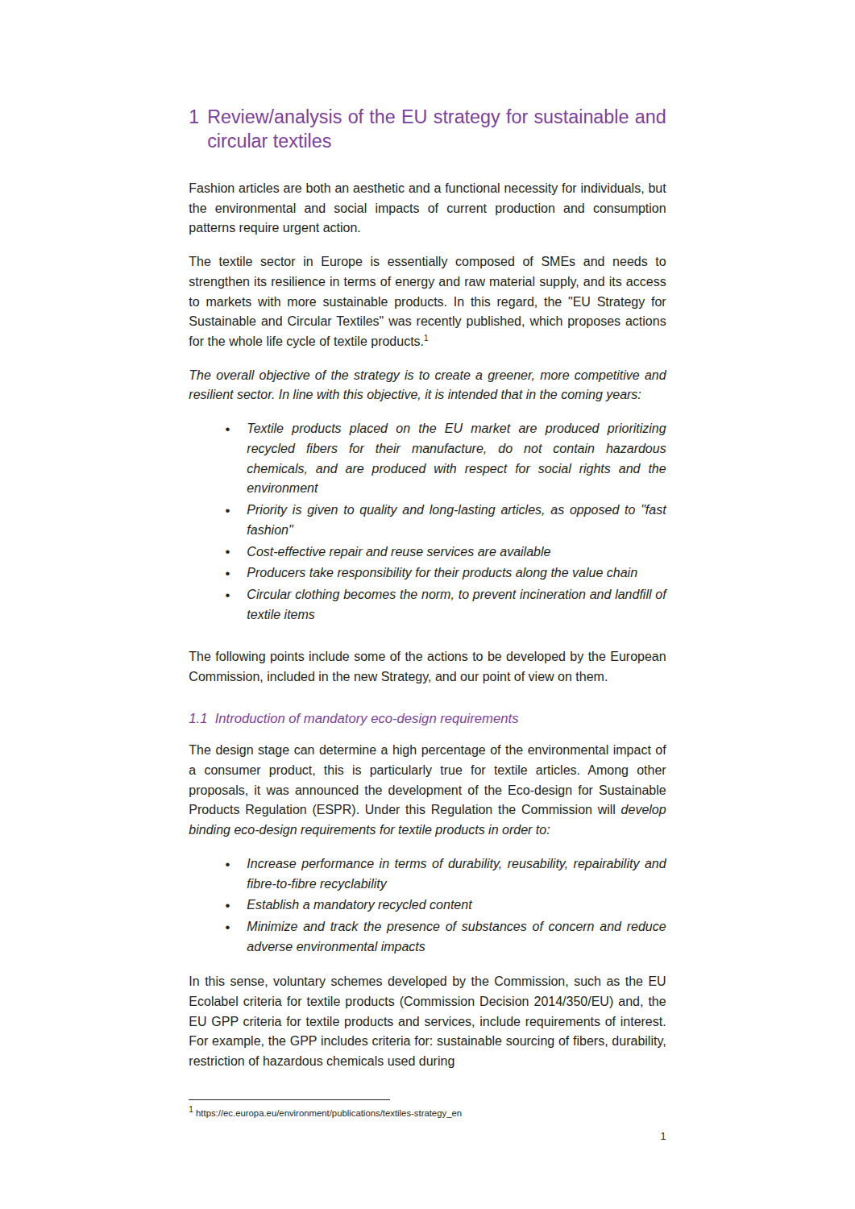1 Review/analysis of the EU strategy for sustainable and circular textiles
Fashion articles are both an aesthetic and a functional necessity for individuals, but the environmental and social impacts of current production and consumption patterns require urgent action.
The textile sector in Europe is essentially composed of SMEs and needs to strengthen its resilience in terms of energy and raw material supply, and its access to markets with more sustainable products. In this regard, the "EU Strategy for Sustainable and Circular Textiles" was recently published, which proposes actions for the whole life cycle of textile products.1
The overall objective of the strategy is to create a greener, more competitive and resilient sector. In line with this objective, it is intended that in the coming years:
Textile products placed on the EU market are produced prioritizing recycled fibers for their manufacture, do not contain hazardous chemicals, and are produced with respect for social rights and the environment
Priority is given to quality and long-lasting articles, as opposed to "fast fashion"
Cost-effective repair and reuse services are available
Producers take responsibility for their products along the value chain
Circular clothing becomes the norm, to prevent incineration and landfill of textile items
The following points include some of the actions to be developed by the European Commission, included in the new Strategy, and our point of view on them.
1.1 Introduction of mandatory eco-design requirements
The design stage can determine a high percentage of the environmental impact of a consumer product, this is particularly true for textile articles. Among other proposals, it was announced the development of the Eco-design for Sustainable Products Regulation (ESPR). Under this Regulation the Commission will develop binding eco-design requirements for textile products in order to:
Increase performance in terms of durability, reusability, repairability and fibre-to-fibre recyclability
Establish a mandatory recycled content
Minimize and track the presence of substances of concern and reduce adverse environmental impacts
In this sense, voluntary schemes developed by the Commission, such as the EU Ecolabel criteria for textile products (Commission Decision 2014/350/EU) and, the EU GPP criteria for textile products and services, include requirements of interest. For example, the GPP includes criteria for: sustainable sourcing of fibers, durability, restriction of hazardous chemicals used during
1 https://ec.europa.eu/environment/publications/textiles-strategy_en
1